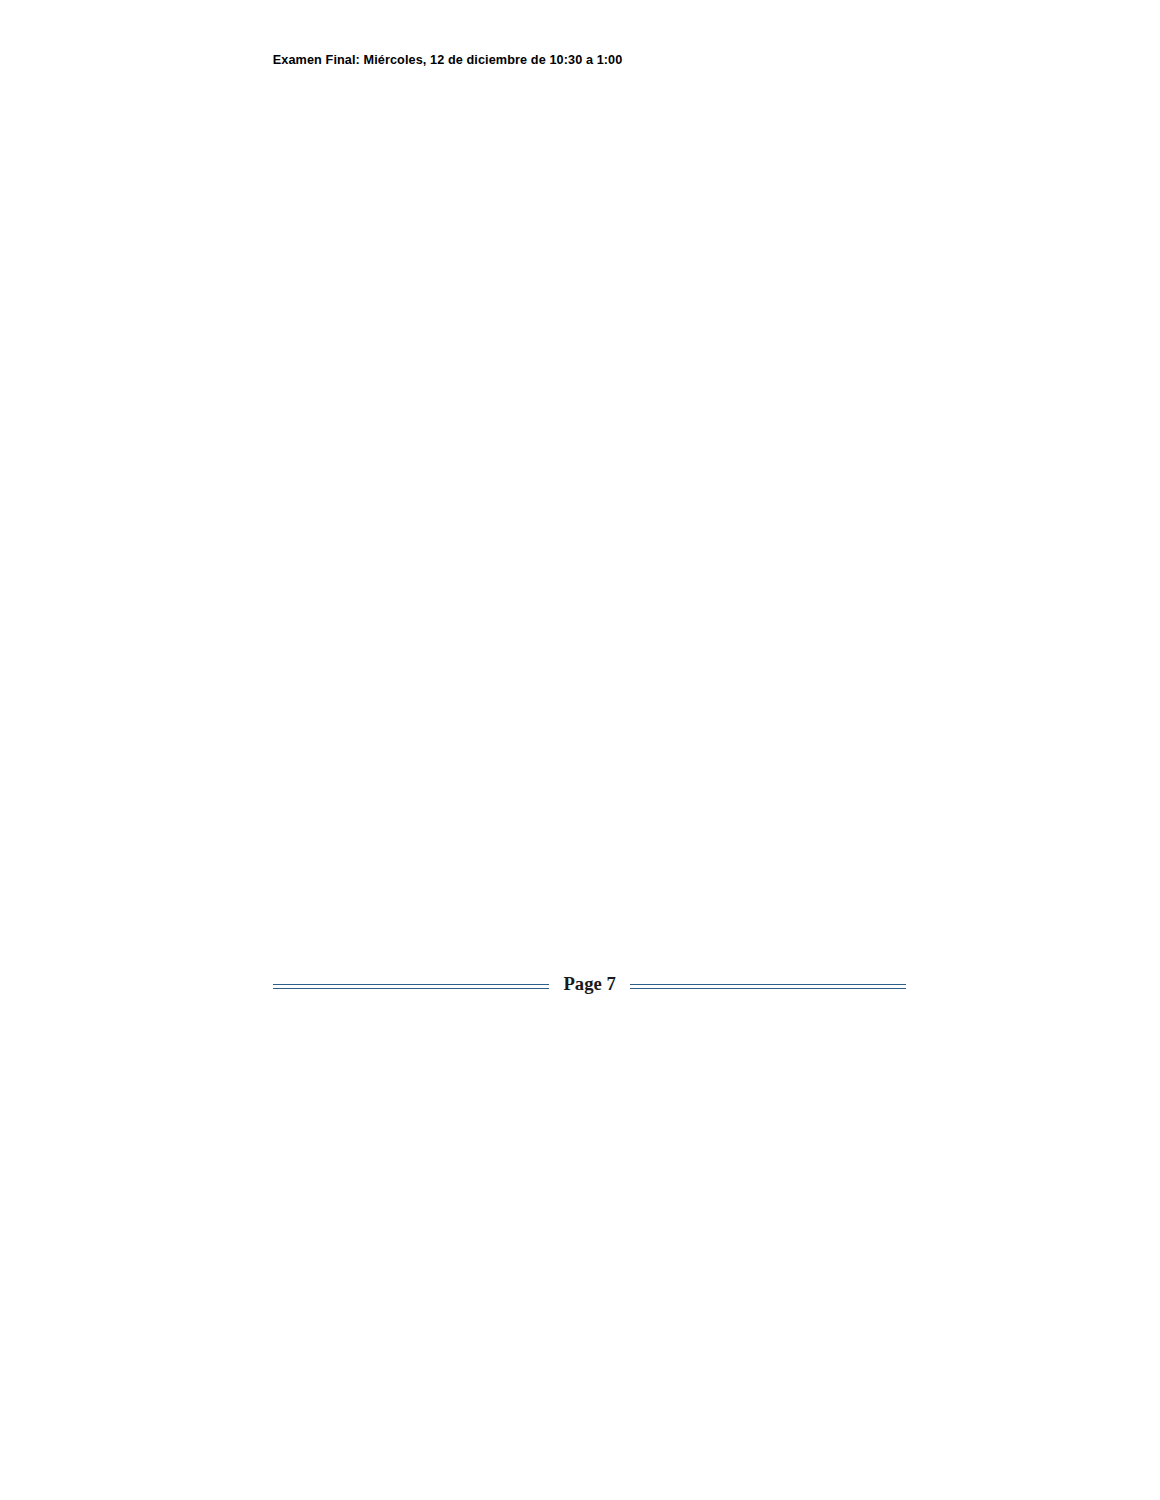Examen Final: Miércoles, 12 de diciembre de 10:30 a 1:00
Page 7